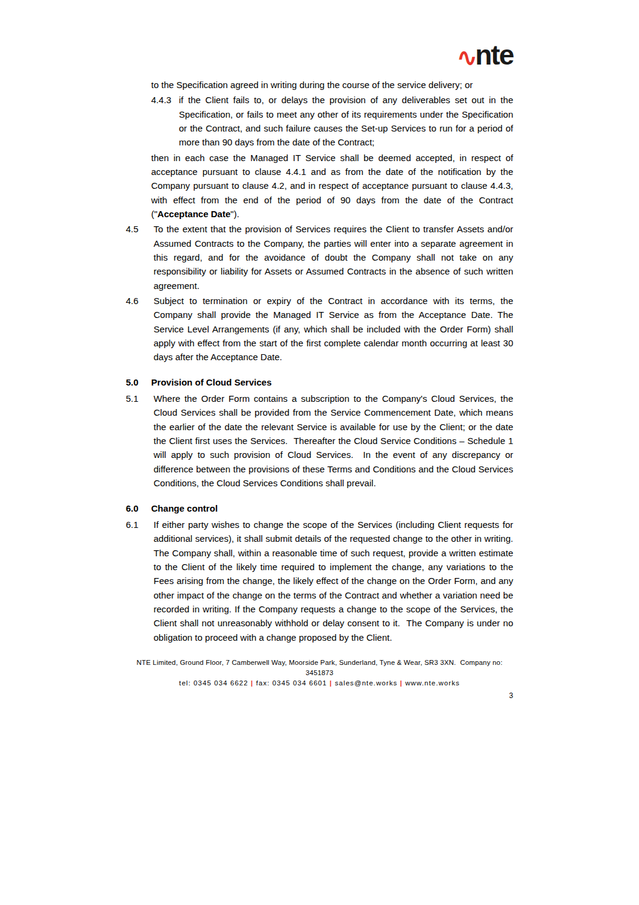∿nte
to the Specification agreed in writing during the course of the service delivery; or
4.4.3
if the Client fails to, or delays the provision of any deliverables set out in the Specification, or fails to meet any other of its requirements under the Specification or the Contract, and such failure causes the Set-up Services to run for a period of more than 90 days from the date of the Contract;
then in each case the Managed IT Service shall be deemed accepted, in respect of acceptance pursuant to clause 4.4.1 and as from the date of the notification by the Company pursuant to clause 4.2, and in respect of acceptance pursuant to clause 4.4.3, with effect from the end of the period of 90 days from the date of the Contract ("Acceptance Date").
4.5
To the extent that the provision of Services requires the Client to transfer Assets and/or Assumed Contracts to the Company, the parties will enter into a separate agreement in this regard, and for the avoidance of doubt the Company shall not take on any responsibility or liability for Assets or Assumed Contracts in the absence of such written agreement.
4.6
Subject to termination or expiry of the Contract in accordance with its terms, the Company shall provide the Managed IT Service as from the Acceptance Date. The Service Level Arrangements (if any, which shall be included with the Order Form) shall apply with effect from the start of the first complete calendar month occurring at least 30 days after the Acceptance Date.
5.0
Provision of Cloud Services
5.1
Where the Order Form contains a subscription to the Company's Cloud Services, the Cloud Services shall be provided from the Service Commencement Date, which means the earlier of the date the relevant Service is available for use by the Client; or the date the Client first uses the Services. Thereafter the Cloud Service Conditions – Schedule 1 will apply to such provision of Cloud Services. In the event of any discrepancy or difference between the provisions of these Terms and Conditions and the Cloud Services Conditions, the Cloud Services Conditions shall prevail.
6.0
Change control
6.1
If either party wishes to change the scope of the Services (including Client requests for additional services), it shall submit details of the requested change to the other in writing. The Company shall, within a reasonable time of such request, provide a written estimate to the Client of the likely time required to implement the change, any variations to the Fees arising from the change, the likely effect of the change on the Order Form, and any other impact of the change on the terms of the Contract and whether a variation need be recorded in writing. If the Company requests a change to the scope of the Services, the Client shall not unreasonably withhold or delay consent to it. The Company is under no obligation to proceed with a change proposed by the Client.
NTE Limited, Ground Floor, 7 Camberwell Way, Moorside Park, Sunderland, Tyne & Wear, SR3 3XN. Company no: 3451873
tel: 0345 034 6622 | fax: 0345 034 6601 | sales@nte.works | www.nte.works
3